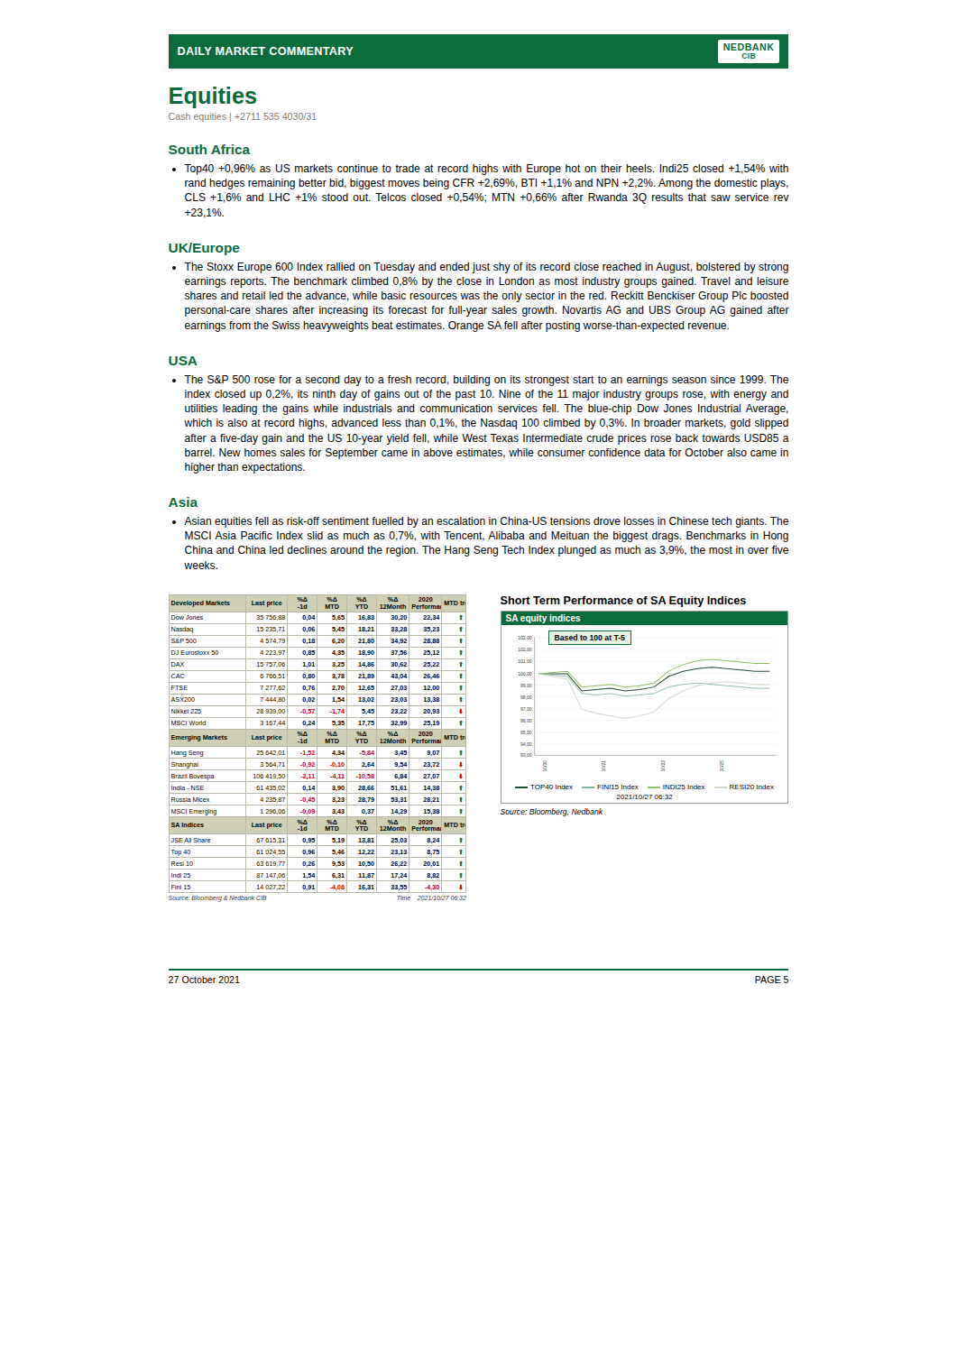DAILY MARKET COMMENTARY NEDBANK CIB
Equities
Cash equities | +2711 535 4030/31
South Africa
Top40 +0,96% as US markets continue to trade at record highs with Europe hot on their heels. Indi25 closed +1,54% with rand hedges remaining better bid, biggest moves being CFR +2,69%, BTI +1,1% and NPN +2,2%. Among the domestic plays, CLS +1,6% and LHC +1% stood out. Telcos closed +0,54%; MTN +0,66% after Rwanda 3Q results that saw service rev +23,1%.
UK/Europe
The Stoxx Europe 600 Index rallied on Tuesday and ended just shy of its record close reached in August, bolstered by strong earnings reports. The benchmark climbed 0,8% by the close in London as most industry groups gained. Travel and leisure shares and retail led the advance, while basic resources was the only sector in the red. Reckitt Benckiser Group Plc boosted personal-care shares after increasing its forecast for full-year sales growth. Novartis AG and UBS Group AG gained after earnings from the Swiss heavyweights beat estimates. Orange SA fell after posting worse-than-expected revenue.
USA
The S&P 500 rose for a second day to a fresh record, building on its strongest start to an earnings season since 1999. The index closed up 0,2%, its ninth day of gains out of the past 10. Nine of the 11 major industry groups rose, with energy and utilities leading the gains while industrials and communication services fell. The blue-chip Dow Jones Industrial Average, which is also at record highs, advanced less than 0,1%, the Nasdaq 100 climbed by 0,3%. In broader markets, gold slipped after a five-day gain and the US 10-year yield fell, while West Texas Intermediate crude prices rose back towards USD85 a barrel. New homes sales for September came in above estimates, while consumer confidence data for October also came in higher than expectations.
Asia
Asian equities fell as risk-off sentiment fuelled by an escalation in China-US tensions drove losses in Chinese tech giants. The MSCI Asia Pacific Index slid as much as 0,7%, with Tencent, Alibaba and Meituan the biggest drags. Benchmarks in Hong China and China led declines around the region. The Hang Seng Tech Index plunged as much as 3,9%, the most in over five weeks.
| Developed Markets | Last price | %Δ -1d | %Δ MTD | %Δ YTD | %Δ 12Month | 2020 Performance | MTD trend |
| --- | --- | --- | --- | --- | --- | --- | --- |
| Dow Jones | 35 756,88 | 0,04 | 5,65 | 16,83 | 30,20 | 22,34 | ⬆ |
| Nasdaq | 15 235,71 | 0,06 | 5,45 | 18,21 | 33,28 | 35,23 | ⬆ |
| S&P 500 | 4 574,79 | 0,18 | 6,20 | 21,80 | 34,92 | 28,88 | ⬆ |
| DJ Eurostoxx 50 | 4 223,97 | 0,85 | 4,35 | 18,90 | 37,56 | 25,12 | ⬆ |
| DAX | 15 757,06 | 1,01 | 3,25 | 14,86 | 30,62 | 25,22 | ⬆ |
| CAC | 6 766,51 | 0,80 | 3,78 | 21,89 | 43,04 | 26,46 | ⬆ |
| FTSE | 7 277,62 | 0,76 | 2,70 | 12,65 | 27,03 | 12,00 | ⬆ |
| ASX200 | 7 444,80 | 0,02 | 1,54 | 13,02 | 23,03 | 13,38 | ⬆ |
| Nikkei 225 | 28 939,00 | -0,57 | -1,74 | 5,45 | 23,22 | 20,93 | ⬇ |
| MSCI World | 3 167,44 | 0,24 | 5,35 | 17,75 | 32,99 | 25,19 | ⬆ |
| Emerging Markets | Last price | %Δ -1d | %Δ MTD | %Δ YTD | %Δ 12Month | 2020 Performance | MTD trend |
| Hang Seng | 25 642,01 | -1,52 | 4,34 | -5,84 | 3,45 | 9,07 | ⬆ |
| Shanghai | 3 564,71 | -0,92 | -0,10 | 2,64 | 9,54 | 23,72 | ⬇ |
| Brazil Bovespa | 106 419,50 | -2,11 | -4,11 | -10,58 | 6,84 | 27,07 | ⬇ |
| India - NSE | 61 435,02 | 0,14 | 3,90 | 28,66 | 51,61 | 14,38 | ⬆ |
| Russia Micex | 4 235,87 | -0,45 | 3,23 | 28,79 | 53,31 | 28,21 | ⬆ |
| MSCI Emerging | 1 296,06 | -0,09 | 3,43 | 0,37 | 14,29 | 15,38 | ⬆ |
| SA Indices | Last price | %Δ -1d | %Δ MTD | %Δ YTD | %Δ 12Month | 2020 Performance | MTD trend |
| JSE All Share | 67 615,31 | 0,95 | 5,19 | 13,81 | 25,03 | 8,24 | ⬆ |
| Top 40 | 61 024,55 | 0,96 | 5,46 | 12,22 | 23,13 | 8,75 | ⬆ |
| Resi 10 | 63 619,77 | 0,26 | 9,53 | 10,50 | 26,22 | 20,01 | ⬆ |
| Indi 25 | 87 147,06 | 1,54 | 6,31 | 11,87 | 17,24 | 8,82 | ⬆ |
| Fini 15 | 14 027,22 | 0,91 | -4,08 | 16,31 | 33,55 | -4,30 | ⬇ |
Source: Bloomberg & Nedbank CIB Time 2021/10/27 06:32
Short Term Performance of SA Equity Indices
SA equity indices
Based to 100 at T-5
103,00 102,00 101,00 100,00 99,00 98,00 97,00 96,00 95,00 94,00 93,00 10/20 10/21 10/22 10/25
TOP40 Index FINI15 Index INDI25 Index RESI20 Index
2021/10/27 06:32
Source: Bloomberg, Nedbank
27 October 2021 PAGE 5